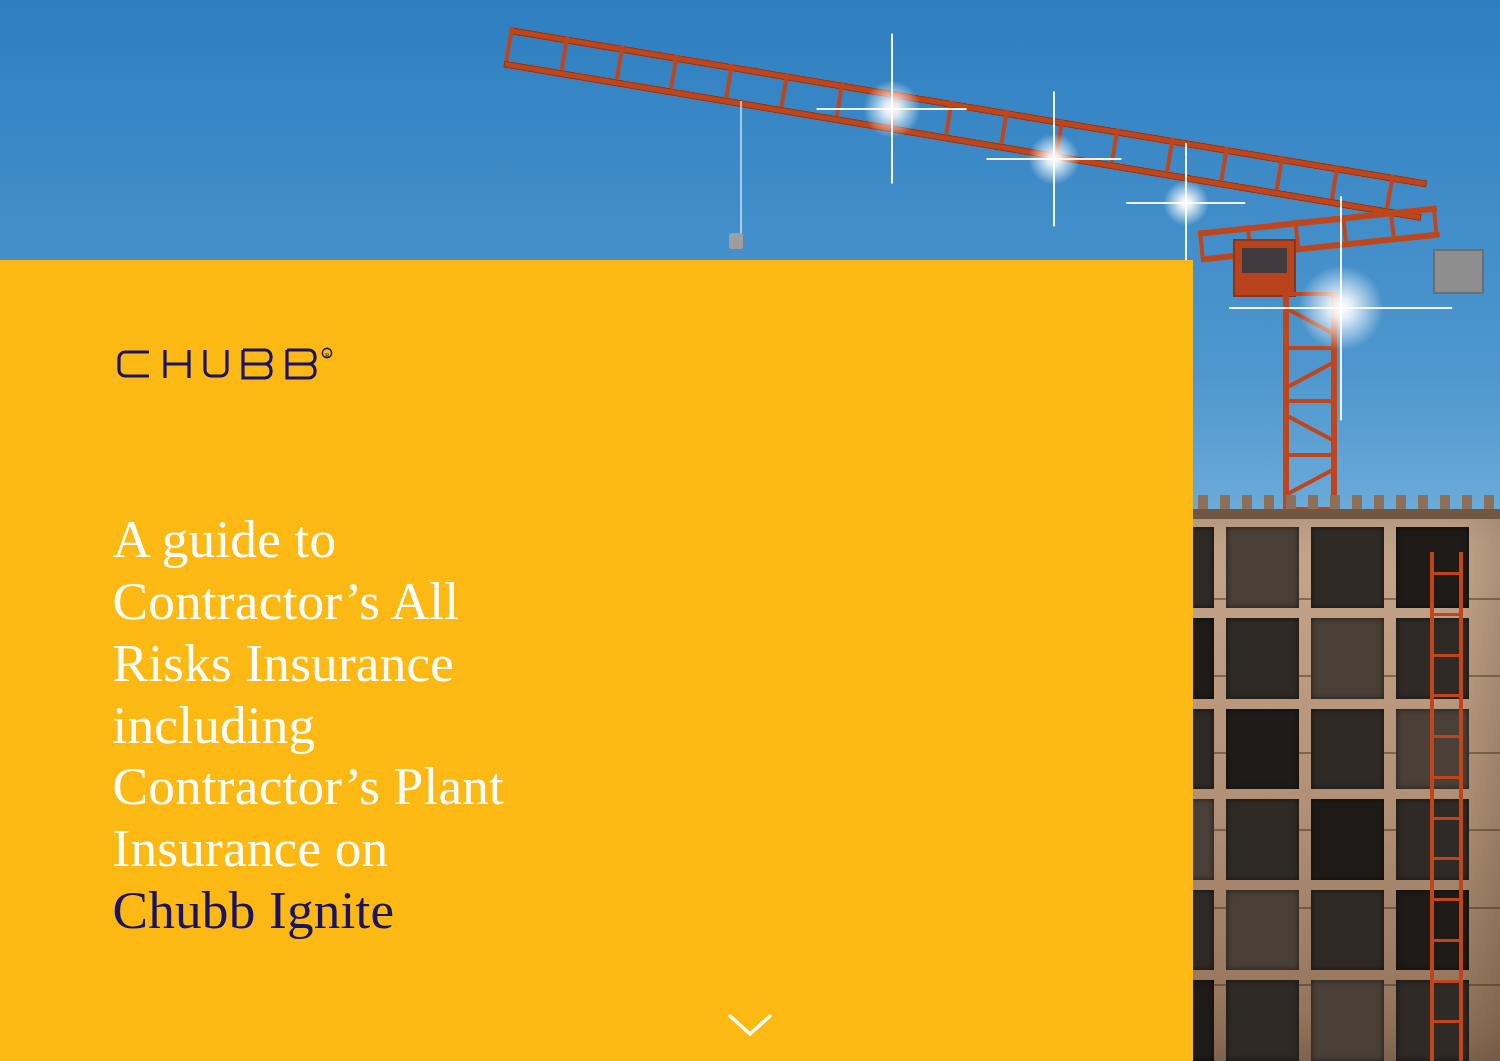Chubb R
A guide to Contractor’s All Risks Insurance including Contractor’s Plant Insurance on Chubb Ignite